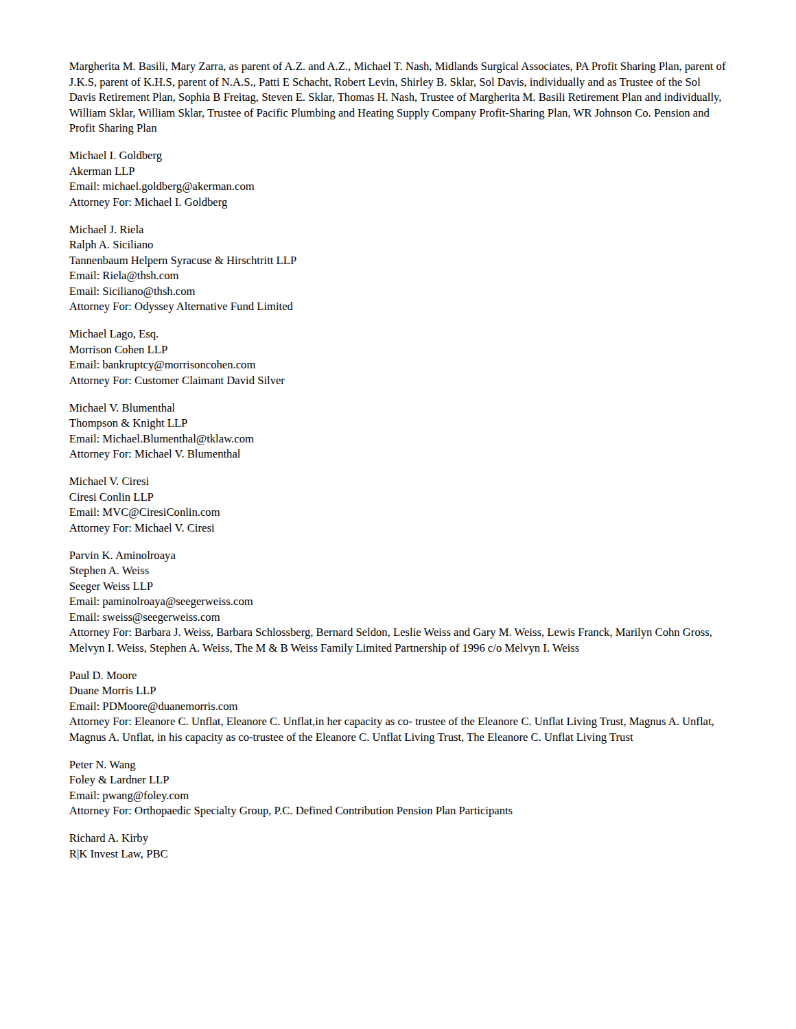Margherita M. Basili, Mary Zarra, as parent of A.Z. and A.Z., Michael T. Nash, Midlands Surgical Associates, PA Profit Sharing Plan, parent of J.K.S, parent of K.H.S, parent of N.A.S., Patti E Schacht, Robert Levin, Shirley B. Sklar, Sol Davis, individually and as Trustee of the Sol Davis Retirement Plan, Sophia B Freitag, Steven E. Sklar, Thomas H. Nash, Trustee of Margherita M. Basili Retirement Plan and individually, William Sklar, William Sklar, Trustee of Pacific Plumbing and Heating Supply Company Profit-Sharing Plan, WR Johnson Co. Pension and Profit Sharing Plan
Michael I. Goldberg
Akerman LLP
Email: michael.goldberg@akerman.com
Attorney For: Michael I. Goldberg
Michael J. Riela
Ralph A. Siciliano
Tannenbaum Helpern Syracuse & Hirschtritt LLP
Email: Riela@thsh.com
Email: Siciliano@thsh.com
Attorney For: Odyssey Alternative Fund Limited
Michael Lago, Esq.
Morrison Cohen LLP
Email: bankruptcy@morrisoncohen.com
Attorney For: Customer Claimant David Silver
Michael V. Blumenthal
Thompson & Knight LLP
Email: Michael.Blumenthal@tklaw.com
Attorney For: Michael V. Blumenthal
Michael V. Ciresi
Ciresi Conlin LLP
Email: MVC@CiresiConlin.com
Attorney For: Michael V. Ciresi
Parvin K. Aminolroaya
Stephen A. Weiss
Seeger Weiss LLP
Email: paminolroaya@seegerweiss.com
Email: sweiss@seegerweiss.com
Attorney For: Barbara J. Weiss, Barbara Schlossberg, Bernard Seldon, Leslie Weiss and Gary M. Weiss, Lewis Franck, Marilyn Cohn Gross, Melvyn I. Weiss, Stephen A. Weiss, The M & B Weiss Family Limited Partnership of 1996 c/o Melvyn I. Weiss
Paul D. Moore
Duane Morris LLP
Email: PDMoore@duanemorris.com
Attorney For: Eleanore C. Unflat, Eleanore C. Unflat,in her capacity as co- trustee of the Eleanore C. Unflat Living Trust, Magnus A. Unflat, Magnus A. Unflat, in his capacity as co-trustee of the Eleanore C. Unflat Living Trust, The Eleanore C. Unflat Living Trust
Peter N. Wang
Foley & Lardner LLP
Email: pwang@foley.com
Attorney For: Orthopaedic Specialty Group, P.C. Defined Contribution Pension Plan Participants
Richard A. Kirby
R|K Invest Law, PBC